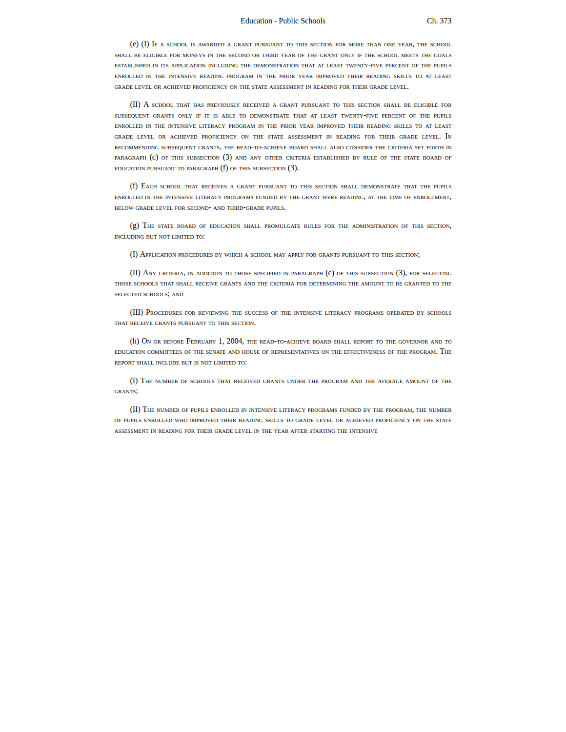Education - Public Schools
Ch. 373
(e) (I) If a school is awarded a grant pursuant to this section for more than one year, the school shall be eligible for moneys in the second or third year of the grant only if the school meets the goals established in its application including the demonstration that at least twenty-five percent of the pupils enrolled in the intensive reading program in the prior year improved their reading skills to at least grade level or achieved proficiency on the state assessment in reading for their grade level.
(II) A school that has previously received a grant pursuant to this section shall be eligible for subsequent grants only if it is able to demonstrate that at least twenty-five percent of the pupils enrolled in the intensive literacy program in the prior year improved their reading skills to at least grade level or achieved proficiency on the state assessment in reading for their grade level. In recommending subsequent grants, the read-to-achieve board shall also consider the criteria set forth in paragraph (c) of this subsection (3) and any other criteria established by rule of the state board of education pursuant to paragraph (f) of this subsection (3).
(f) Each school that receives a grant pursuant to this section shall demonstrate that the pupils enrolled in the intensive literacy programs funded by the grant were reading, at the time of enrollment, below grade level for second- and third-grade pupils.
(g) The state board of education shall promulgate rules for the administration of this section, including but not limited to:
(I) Application procedures by which a school may apply for grants pursuant to this section;
(II) Any criteria, in addition to those specified in paragraph (c) of this subsection (3), for selecting those schools that shall receive grants and the criteria for determining the amount to be granted to the selected schools; and
(III) Procedures for reviewing the success of the intensive literacy programs operated by schools that receive grants pursuant to this section.
(h) On or before February 1, 2004, the read-to-achieve board shall report to the governor and to education committees of the senate and house of representatives on the effectiveness of the program. The report shall include but is not limited to:
(I) The number of schools that received grants under the program and the average amount of the grants;
(II) The number of pupils enrolled in intensive literacy programs funded by the program, the number of pupils enrolled who improved their reading skills to grade level or achieved proficiency on the state assessment in reading for their grade level in the year after starting the intensive